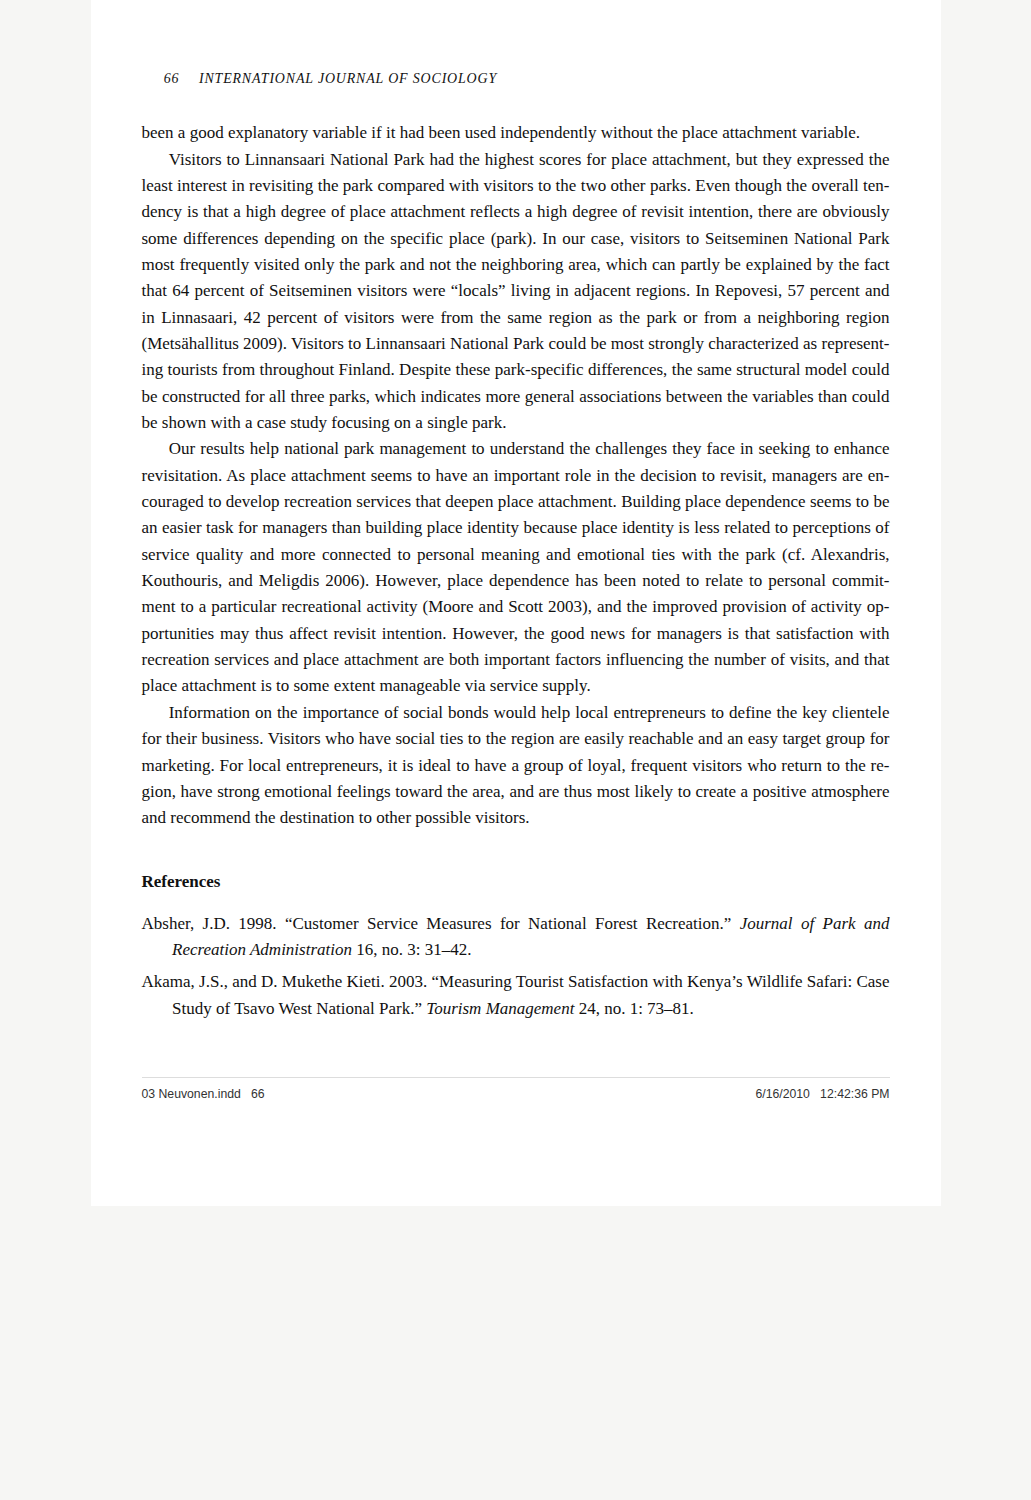66 INTERNATIONAL JOURNAL OF SOCIOLOGY
been a good explanatory variable if it had been used independently without the place attachment variable.
Visitors to Linnansaari National Park had the highest scores for place attachment, but they expressed the least interest in revisiting the park compared with visitors to the two other parks. Even though the overall tendency is that a high degree of place attachment reflects a high degree of revisit intention, there are obviously some differences depending on the specific place (park). In our case, visitors to Seitseminen National Park most frequently visited only the park and not the neighboring area, which can partly be explained by the fact that 64 percent of Seitseminen visitors were “locals” living in adjacent regions. In Repovesi, 57 percent and in Linnasaari, 42 percent of visitors were from the same region as the park or from a neighboring region (Metsähallitus 2009). Visitors to Linnansaari National Park could be most strongly characterized as representing tourists from throughout Finland. Despite these park-specific differences, the same structural model could be constructed for all three parks, which indicates more general associations between the variables than could be shown with a case study focusing on a single park.
Our results help national park management to understand the challenges they face in seeking to enhance revisitation. As place attachment seems to have an important role in the decision to revisit, managers are encouraged to develop recreation services that deepen place attachment. Building place dependence seems to be an easier task for managers than building place identity because place identity is less related to perceptions of service quality and more connected to personal meaning and emotional ties with the park (cf. Alexandris, Kouthouris, and Meligdis 2006). However, place dependence has been noted to relate to personal commitment to a particular recreational activity (Moore and Scott 2003), and the improved provision of activity opportunities may thus affect revisit intention. However, the good news for managers is that satisfaction with recreation services and place attachment are both important factors influencing the number of visits, and that place attachment is to some extent manageable via service supply.
Information on the importance of social bonds would help local entrepreneurs to define the key clientele for their business. Visitors who have social ties to the region are easily reachable and an easy target group for marketing. For local entrepreneurs, it is ideal to have a group of loyal, frequent visitors who return to the region, have strong emotional feelings toward the area, and are thus most likely to create a positive atmosphere and recommend the destination to other possible visitors.
References
Absher, J.D. 1998. “Customer Service Measures for National Forest Recreation.” Journal of Park and Recreation Administration 16, no. 3: 31–42.
Akama, J.S., and D. Mukethe Kieti. 2003. “Measuring Tourist Satisfaction with Kenya’s Wildlife Safari: Case Study of Tsavo West National Park.” Tourism Management 24, no. 1: 73–81.
03 Neuvonen.indd 66 6/16/2010 12:42:36 PM